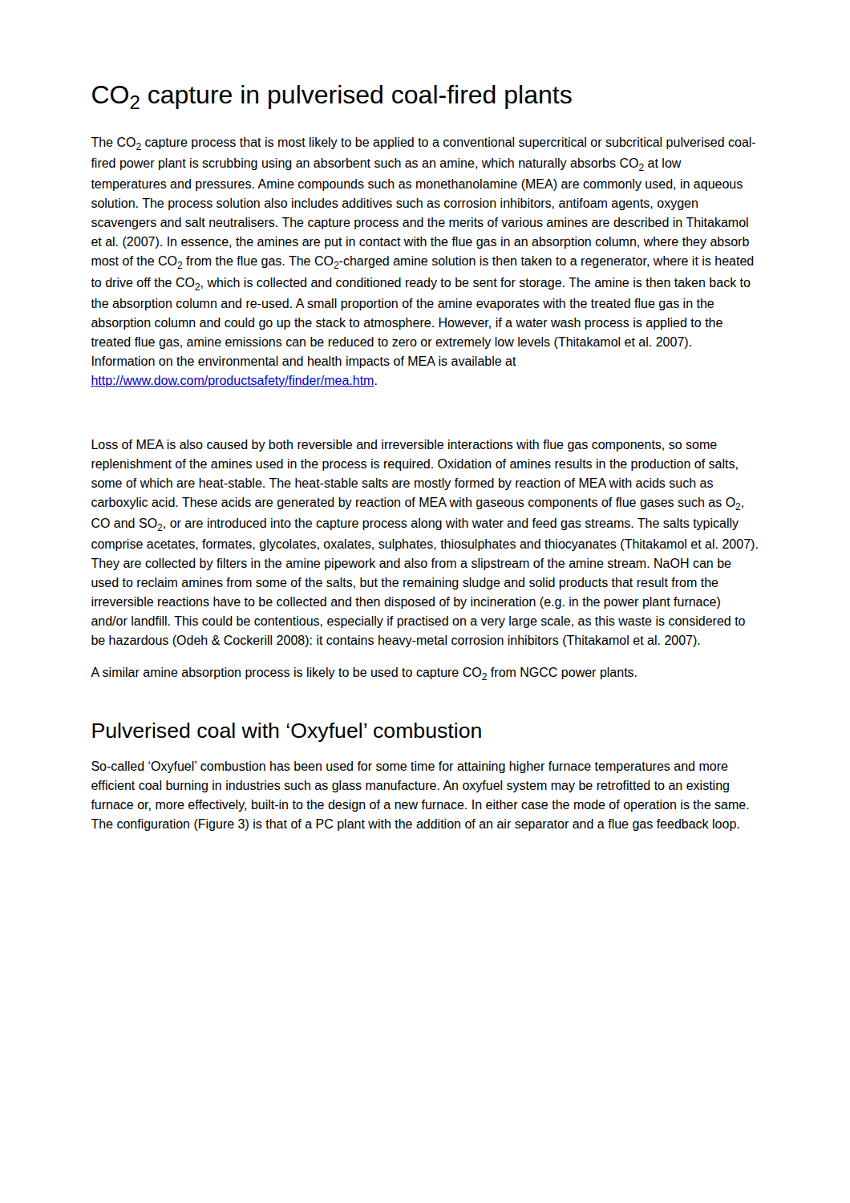CO2 capture in pulverised coal-fired plants
The CO2 capture process that is most likely to be applied to a conventional supercritical or subcritical pulverised coal-fired power plant is scrubbing using an absorbent such as an amine, which naturally absorbs CO2 at low temperatures and pressures. Amine compounds such as monethanolamine (MEA) are commonly used, in aqueous solution. The process solution also includes additives such as corrosion inhibitors, antifoam agents, oxygen scavengers and salt neutralisers. The capture process and the merits of various amines are described in Thitakamol et al. (2007). In essence, the amines are put in contact with the flue gas in an absorption column, where they absorb most of the CO2 from the flue gas. The CO2-charged amine solution is then taken to a regenerator, where it is heated to drive off the CO2, which is collected and conditioned ready to be sent for storage. The amine is then taken back to the absorption column and re-used. A small proportion of the amine evaporates with the treated flue gas in the absorption column and could go up the stack to atmosphere. However, if a water wash process is applied to the treated flue gas, amine emissions can be reduced to zero or extremely low levels (Thitakamol et al. 2007). Information on the environmental and health impacts of MEA is available at http://www.dow.com/productsafety/finder/mea.htm.
Loss of MEA is also caused by both reversible and irreversible interactions with flue gas components, so some replenishment of the amines used in the process is required. Oxidation of amines results in the production of salts, some of which are heat-stable. The heat-stable salts are mostly formed by reaction of MEA with acids such as carboxylic acid. These acids are generated by reaction of MEA with gaseous components of flue gases such as O2, CO and SO2, or are introduced into the capture process along with water and feed gas streams. The salts typically comprise acetates, formates, glycolates, oxalates, sulphates, thiosulphates and thiocyanates (Thitakamol et al. 2007). They are collected by filters in the amine pipework and also from a slipstream of the amine stream. NaOH can be used to reclaim amines from some of the salts, but the remaining sludge and solid products that result from the irreversible reactions have to be collected and then disposed of by incineration (e.g. in the power plant furnace) and/or landfill. This could be contentious, especially if practised on a very large scale, as this waste is considered to be hazardous (Odeh & Cockerill 2008): it contains heavy-metal corrosion inhibitors (Thitakamol et al. 2007).
A similar amine absorption process is likely to be used to capture CO2 from NGCC power plants.
Pulverised coal with ‘Oxyfuel’ combustion
So-called ‘Oxyfuel’ combustion has been used for some time for attaining higher furnace temperatures and more efficient coal burning in industries such as glass manufacture. An oxyfuel system may be retrofitted to an existing furnace or, more effectively, built-in to the design of a new furnace. In either case the mode of operation is the same. The configuration (Figure 3) is that of a PC plant with the addition of an air separator and a flue gas feedback loop.